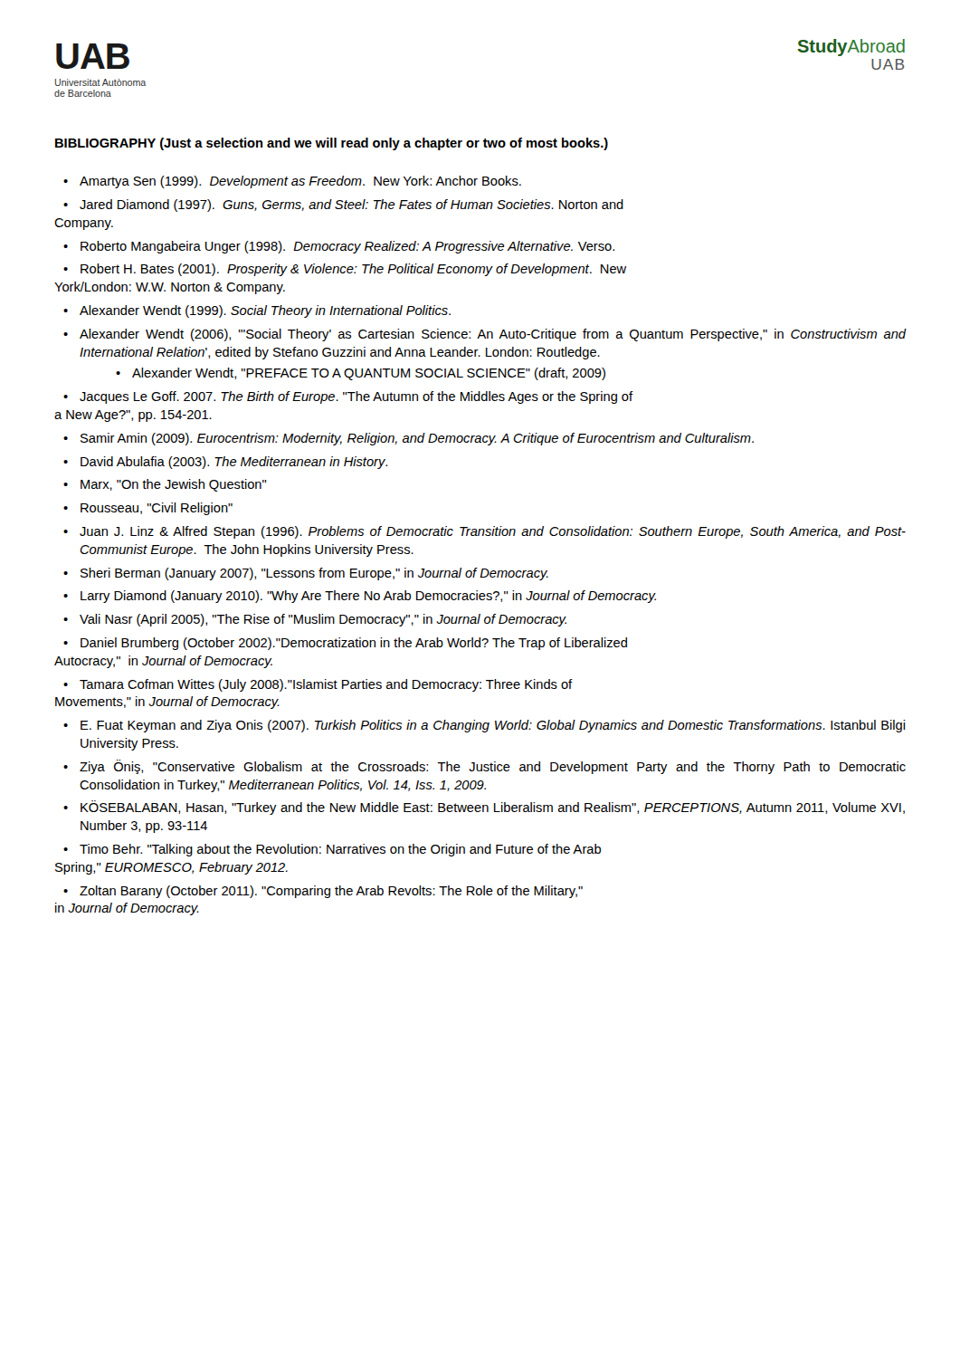UAB
Universitat Autònoma
de Barcelona
Study Abroad
UAB
BIBLIOGRAPHY (Just a selection and we will read only a chapter or two of most books.)
Amartya Sen (1999). Development as Freedom. New York: Anchor Books.
Jared Diamond (1997). Guns, Germs, and Steel: The Fates of Human Societies. Norton and Company.
Roberto Mangabeira Unger (1998). Democracy Realized: A Progressive Alternative. Verso.
Robert H. Bates (2001). Prosperity & Violence: The Political Economy of Development. New York/London: W.W. Norton & Company.
Alexander Wendt (1999). Social Theory in International Politics.
Alexander Wendt (2006), "'Social Theory' as Cartesian Science: An Auto-Critique from a Quantum Perspective," in Constructivism and International Relation', edited by Stefano Guzzini and Anna Leander. London: Routledge.
Alexander Wendt, "PREFACE TO A QUANTUM SOCIAL SCIENCE" (draft, 2009)
Jacques Le Goff. 2007. The Birth of Europe. "The Autumn of the Middles Ages or the Spring of a New Age?", pp. 154-201.
Samir Amin (2009). Eurocentrism: Modernity, Religion, and Democracy. A Critique of Eurocentrism and Culturalism.
David Abulafia (2003). The Mediterranean in History.
Marx, "On the Jewish Question"
Rousseau, "Civil Religion"
Juan J. Linz & Alfred Stepan (1996). Problems of Democratic Transition and Consolidation: Southern Europe, South America, and Post-Communist Europe. The John Hopkins University Press.
Sheri Berman (January 2007), "Lessons from Europe," in Journal of Democracy.
Larry Diamond (January 2010). "Why Are There No Arab Democracies?," in Journal of Democracy.
Vali Nasr (April 2005), "The Rise of "Muslim Democracy"," in Journal of Democracy.
Daniel Brumberg (October 2002)."Democratization in the Arab World? The Trap of Liberalized Autocracy," in Journal of Democracy.
Tamara Cofman Wittes (July 2008)."Islamist Parties and Democracy: Three Kinds of Movements," in Journal of Democracy.
E. Fuat Keyman and Ziya Onis (2007). Turkish Politics in a Changing World: Global Dynamics and Domestic Transformations. Istanbul Bilgi University Press.
Ziya Öniş, "Conservative Globalism at the Crossroads: The Justice and Development Party and the Thorny Path to Democratic Consolidation in Turkey," Mediterranean Politics, Vol. 14, Iss. 1, 2009.
KÖSEBALABAN, Hasan, "Turkey and the New Middle East: Between Liberalism and Realism", PERCEPTIONS, Autumn 2011, Volume XVI, Number 3, pp. 93-114
Timo Behr. "Talking about the Revolution: Narratives on the Origin and Future of the Arab Spring," EUROMESCO, February 2012.
Zoltan Barany (October 2011). "Comparing the Arab Revolts: The Role of the Military," in Journal of Democracy.